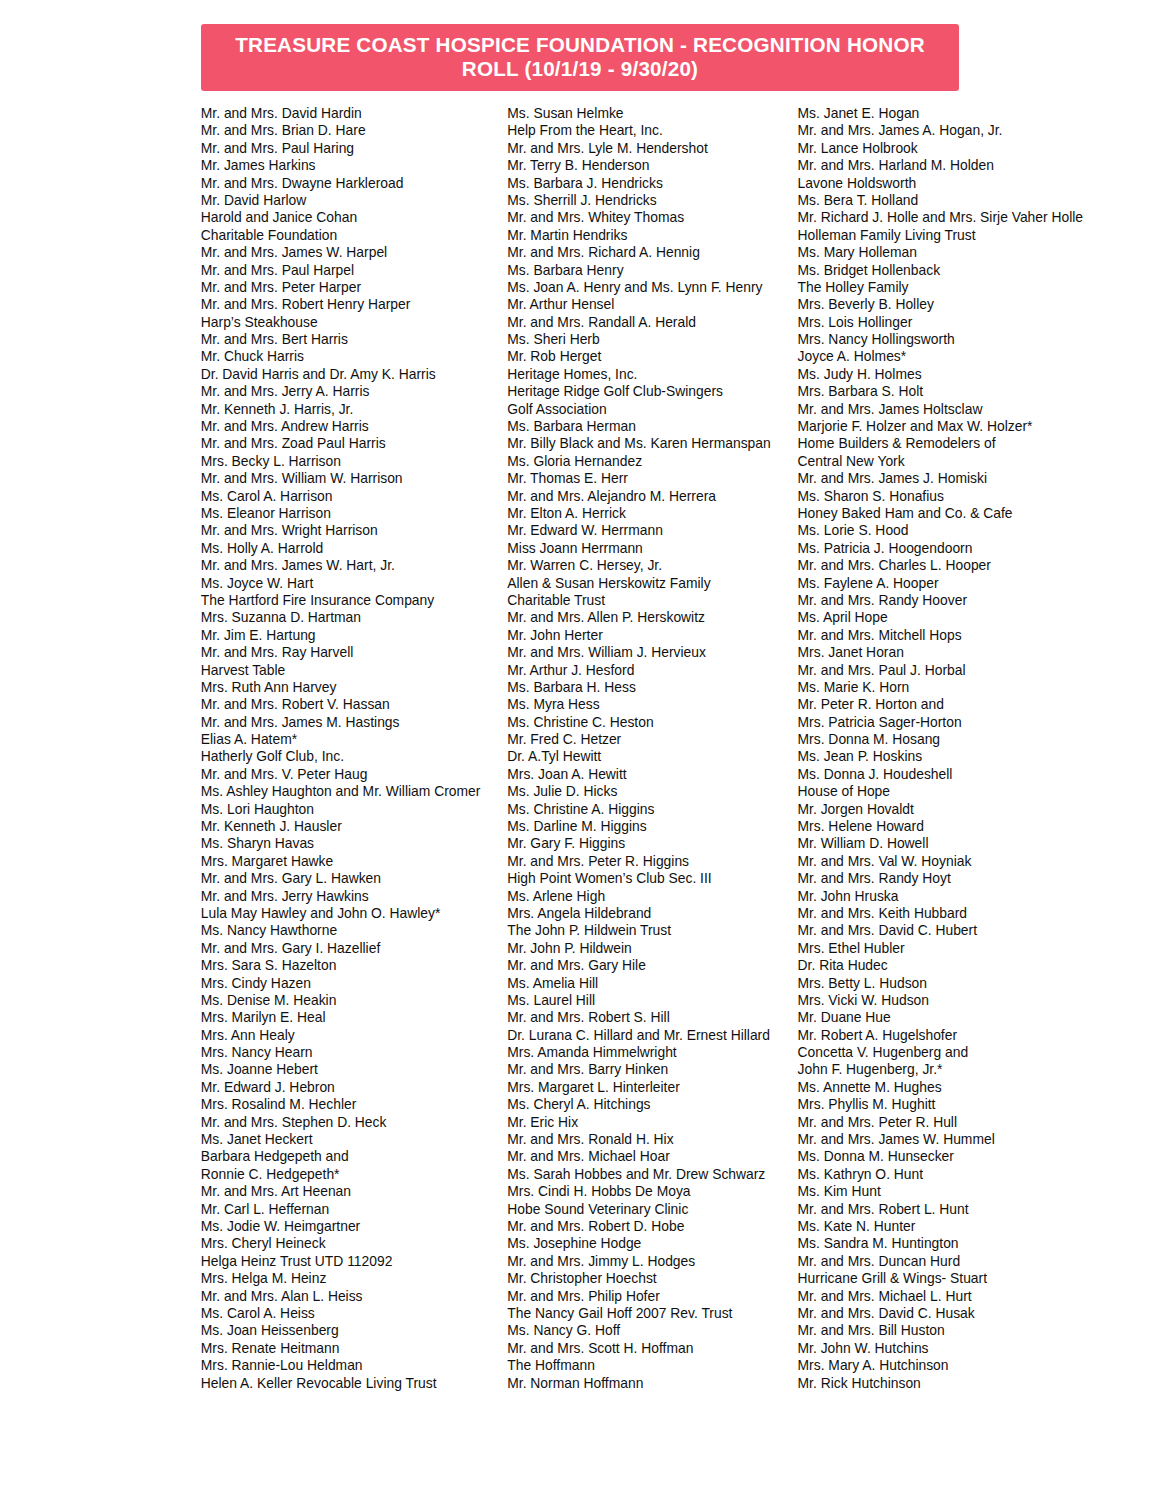TREASURE COAST HOSPICE FOUNDATION - RECOGNITION HONOR ROLL (10/1/19 - 9/30/20)
Mr. and Mrs. David Hardin
Mr. and Mrs. Brian D. Hare
Mr. and Mrs. Paul Haring
Mr. James Harkins
Mr. and Mrs. Dwayne Harkleroad
Mr. David Harlow
Harold and Janice Cohan
Charitable Foundation
Mr. and Mrs. James W. Harpel
Mr. and Mrs. Paul Harpel
Mr. and Mrs. Peter Harper
Mr. and Mrs. Robert Henry Harper
Harp’s Steakhouse
Mr. and Mrs. Bert Harris
Mr. Chuck Harris
Dr. David Harris and Dr. Amy K. Harris
Mr. and Mrs. Jerry A. Harris
Mr. Kenneth J. Harris, Jr.
Mr. and Mrs. Andrew Harris
Mr. and Mrs. Zoad Paul Harris
Mrs. Becky L. Harrison
Mr. and Mrs. William W. Harrison
Ms. Carol A. Harrison
Ms. Eleanor Harrison
Mr. and Mrs. Wright Harrison
Ms. Holly A. Harrold
Mr. and Mrs. James W. Hart, Jr.
Ms. Joyce W. Hart
The Hartford Fire Insurance Company
Mrs. Suzanna D. Hartman
Mr. Jim E. Hartung
Mr. and Mrs. Ray Harvell
Harvest Table
Mrs. Ruth Ann Harvey
Mr. and Mrs. Robert V. Hassan
Mr. and Mrs. James M. Hastings
Elias A. Hatem*
Hatherly Golf Club, Inc.
Mr. and Mrs. V. Peter Haug
Ms. Ashley Haughton and Mr. William Cromer
Ms. Lori Haughton
Mr. Kenneth J. Hausler
Ms. Sharyn Havas
Mrs. Margaret Hawke
Mr. and Mrs. Gary L. Hawken
Mr. and Mrs. Jerry Hawkins
Lula May Hawley and John O. Hawley*
Ms. Nancy Hawthorne
Mr. and Mrs. Gary I. Hazellief
Mrs. Sara S. Hazelton
Mrs. Cindy Hazen
Ms. Denise M. Heakin
Mrs. Marilyn E. Heal
Mrs. Ann Healy
Mrs. Nancy Hearn
Ms. Joanne Hebert
Mr. Edward J. Hebron
Mrs. Rosalind M. Hechler
Mr. and Mrs. Stephen D. Heck
Ms. Janet Heckert
Barbara Hedgepeth and
Ronnie C. Hedgepeth*
Mr. and Mrs. Art Heenan
Mr. Carl L. Heffernan
Ms. Jodie W. Heimgartner
Mrs. Cheryl Heineck
Helga Heinz Trust UTD 112092
Mrs. Helga M. Heinz
Mr. and Mrs. Alan L. Heiss
Ms. Carol A. Heiss
Ms. Joan Heissenberg
Mrs. Renate Heitmann
Mrs. Rannie-Lou Heldman
Helen A. Keller Revocable Living Trust
Ms. Susan Helmke
Help From the Heart, Inc.
Mr. and Mrs. Lyle M. Hendershot
Mr. Terry B. Henderson
Ms. Barbara J. Hendricks
Ms. Sherrill J. Hendricks
Mr. and Mrs. Whitey Thomas
Mr. Martin Hendriks
Mr. and Mrs. Richard A. Hennig
Ms. Barbara Henry
Ms. Joan A. Henry and Ms. Lynn F. Henry
Mr. Arthur Hensel
Mr. and Mrs. Randall A. Herald
Ms. Sheri Herb
Mr. Rob Herget
Heritage Homes, Inc.
Heritage Ridge Golf Club-Swingers
Golf Association
Ms. Barbara Herman
Mr. Billy Black and Ms. Karen Hermanspan
Ms. Gloria Hernandez
Mr. Thomas E. Herr
Mr. and Mrs. Alejandro M. Herrera
Mr. Elton A. Herrick
Mr. Edward W. Herrmann
Miss Joann Herrmann
Mr. Warren C. Hersey, Jr.
Allen & Susan Herskowitz Family
Charitable Trust
Mr. and Mrs. Allen P. Herskowitz
Mr. John Herter
Mr. and Mrs. William J. Hervieux
Mr. Arthur J. Hesford
Ms. Barbara H. Hess
Ms. Myra Hess
Ms. Christine C. Heston
Mr. Fred C. Hetzer
Dr. A.Tyl Hewitt
Mrs. Joan A. Hewitt
Ms. Julie D. Hicks
Ms. Christine A. Higgins
Ms. Darline M. Higgins
Mr. Gary F. Higgins
Mr. and Mrs. Peter R. Higgins
High Point Women’s Club Sec. III
Ms. Arlene High
Mrs. Angela Hildebrand
The John P. Hildwein Trust
Mr. John P. Hildwein
Mr. and Mrs. Gary Hile
Ms. Amelia Hill
Ms. Laurel Hill
Mr. and Mrs. Robert S. Hill
Dr. Lurana C. Hillard and Mr. Ernest Hillard
Mrs. Amanda Himmelwright
Mr. and Mrs. Barry Hinken
Mrs. Margaret L. Hinterleiter
Ms. Cheryl A. Hitchings
Mr. Eric Hix
Mr. and Mrs. Ronald H. Hix
Mr. and Mrs. Michael Hoar
Ms. Sarah Hobbes and Mr. Drew Schwarz
Mrs. Cindi H. Hobbs De Moya
Hobe Sound Veterinary Clinic
Mr. and Mrs. Robert D. Hobe
Ms. Josephine Hodge
Mr. and Mrs. Jimmy L. Hodges
Mr. Christopher Hoechst
Mr. and Mrs. Philip Hofer
The Nancy Gail Hoff 2007 Rev. Trust
Ms. Nancy G. Hoff
Mr. and Mrs. Scott H. Hoffman
The Hoffmann
Mr. Norman Hoffmann
Ms. Janet E. Hogan
Mr. and Mrs. James A. Hogan, Jr.
Mr. Lance Holbrook
Mr. and Mrs. Harland M. Holden
Lavone Holdsworth
Ms. Bera T. Holland
Mr. Richard J. Holle and Mrs. Sirje Vaher Holle
Holleman Family Living Trust
Ms. Mary Holleman
Ms. Bridget Hollenback
The Holley Family
Mrs. Beverly B. Holley
Mrs. Lois Hollinger
Mrs. Nancy Hollingsworth
Joyce A. Holmes*
Ms. Judy H. Holmes
Mrs. Barbara S. Holt
Mr. and Mrs. James Holtsclaw
Marjorie F. Holzer and Max W. Holzer*
Home Builders & Remodelers of
Central New York
Mr. and Mrs. James J. Homiski
Ms. Sharon S. Honafius
Honey Baked Ham and Co. & Cafe
Ms. Lorie S. Hood
Ms. Patricia J. Hoogendoorn
Mr. and Mrs. Charles L. Hooper
Ms. Faylene A. Hooper
Mr. and Mrs. Randy Hoover
Ms. April Hope
Mr. and Mrs. Mitchell Hops
Mrs. Janet Horan
Mr. and Mrs. Paul J. Horbal
Ms. Marie K. Horn
Mr. Peter R. Horton and
Mrs. Patricia Sager-Horton
Mrs. Donna M. Hosang
Ms. Jean P. Hoskins
Ms. Donna J. Houdeshell
House of Hope
Mr. Jorgen Hovaldt
Mrs. Helene Howard
Mr. William D. Howell
Mr. and Mrs. Val W. Hoyniak
Mr. and Mrs. Randy Hoyt
Mr. John Hruska
Mr. and Mrs. Keith Hubbard
Mr. and Mrs. David C. Hubert
Mrs. Ethel Hubler
Dr. Rita Hudec
Mrs. Betty L. Hudson
Mrs. Vicki W. Hudson
Mr. Duane Hue
Mr. Robert A. Hugelshofer
Concetta V. Hugenberg and
John F. Hugenberg, Jr.*
Ms. Annette M. Hughes
Mrs. Phyllis M. Hughitt
Mr. and Mrs. Peter R. Hull
Mr. and Mrs. James W. Hummel
Ms. Donna M. Hunsecker
Ms. Kathryn O. Hunt
Ms. Kim Hunt
Mr. and Mrs. Robert L. Hunt
Ms. Kate N. Hunter
Ms. Sandra M. Huntington
Mr. and Mrs. Duncan Hurd
Hurricane Grill & Wings- Stuart
Mr. and Mrs. Michael L. Hurt
Mr. and Mrs. David C. Husak
Mr. and Mrs. Bill Huston
Mr. John W. Hutchins
Mrs. Mary A. Hutchinson
Mr. Rick Hutchinson